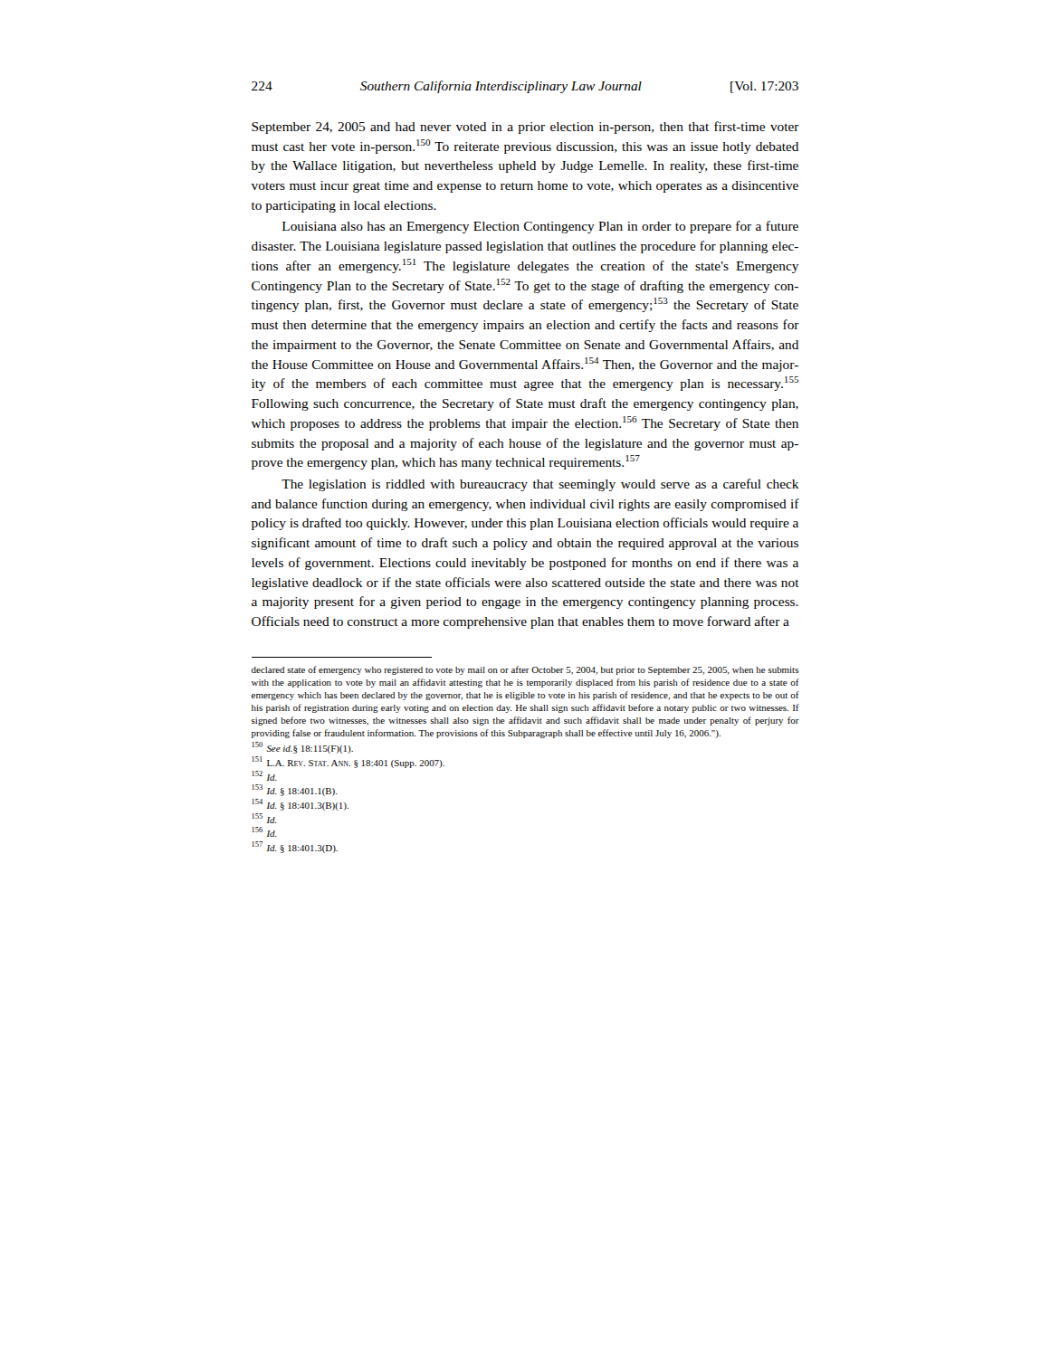224 Southern California Interdisciplinary Law Journal [Vol. 17:203
September 24, 2005 and had never voted in a prior election in-person, then that first-time voter must cast her vote in-person.150 To reiterate previous discussion, this was an issue hotly debated by the Wallace litigation, but nevertheless upheld by Judge Lemelle. In reality, these first-time voters must incur great time and expense to return home to vote, which operates as a disincentive to participating in local elections.
Louisiana also has an Emergency Election Contingency Plan in order to prepare for a future disaster. The Louisiana legislature passed legislation that outlines the procedure for planning elections after an emergency.151 The legislature delegates the creation of the state's Emergency Contingency Plan to the Secretary of State.152 To get to the stage of drafting the emergency contingency plan, first, the Governor must declare a state of emergency;153 the Secretary of State must then determine that the emergency impairs an election and certify the facts and reasons for the impairment to the Governor, the Senate Committee on Senate and Governmental Affairs, and the House Committee on House and Governmental Affairs.154 Then, the Governor and the majority of the members of each committee must agree that the emergency plan is necessary.155 Following such concurrence, the Secretary of State must draft the emergency contingency plan, which proposes to address the problems that impair the election.156 The Secretary of State then submits the proposal and a majority of each house of the legislature and the governor must approve the emergency plan, which has many technical requirements.157
The legislation is riddled with bureaucracy that seemingly would serve as a careful check and balance function during an emergency, when individual civil rights are easily compromised if policy is drafted too quickly. However, under this plan Louisiana election officials would require a significant amount of time to draft such a policy and obtain the required approval at the various levels of government. Elections could inevitably be postponed for months on end if there was a legislative deadlock or if the state officials were also scattered outside the state and there was not a majority present for a given period to engage in the emergency contingency planning process. Officials need to construct a more comprehensive plan that enables them to move forward after a
declared state of emergency who registered to vote by mail on or after October 5, 2004, but prior to September 25, 2005, when he submits with the application to vote by mail an affidavit attesting that he is temporarily displaced from his parish of residence due to a state of emergency which has been declared by the governor, that he is eligible to vote in his parish of residence, and that he expects to be out of his parish of registration during early voting and on election day. He shall sign such affidavit before a notary public or two witnesses. If signed before two witnesses, the witnesses shall also sign the affidavit and such affidavit shall be made under penalty of perjury for providing false or fraudulent information. The provisions of this Subparagraph shall be effective until July 16, 2006.").
150 See id.§ 18:115(F)(1).
151 L.A. Rev. Stat. Ann. § 18:401 (Supp. 2007).
152 Id.
153 Id. § 18:401.1(B).
154 Id. § 18:401.3(B)(1).
155 Id.
156 Id.
157 Id. § 18:401.3(D).